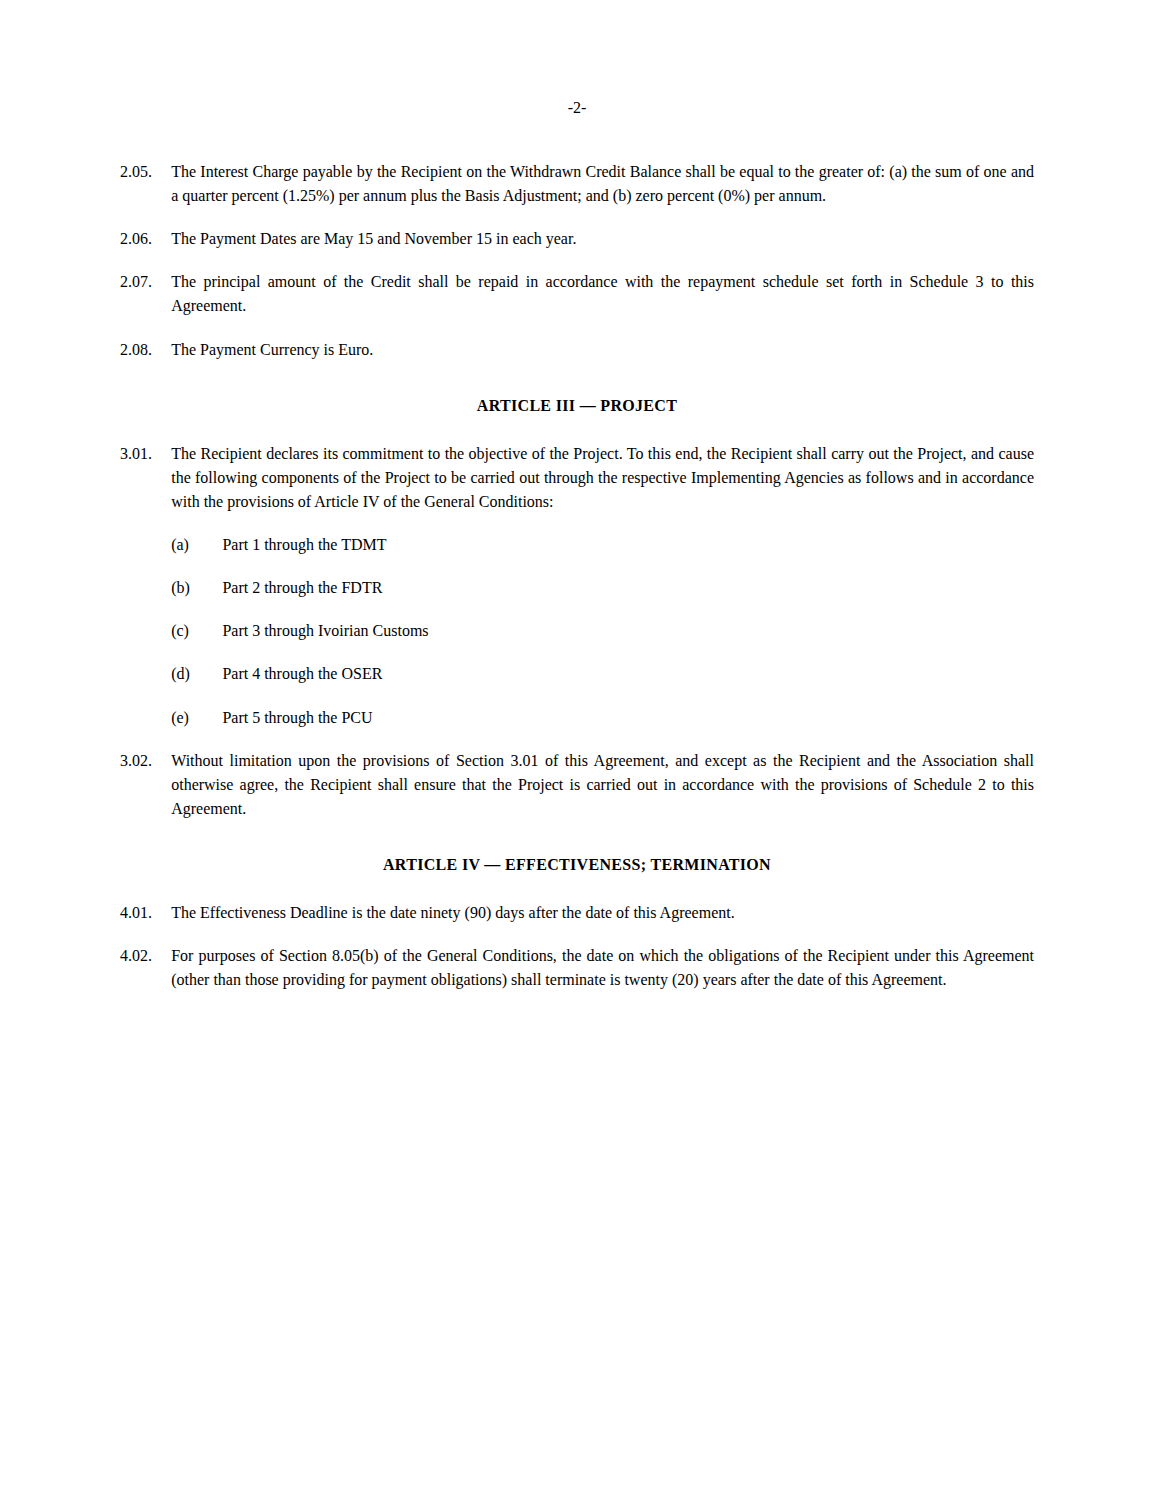-2-
2.05.
The Interest Charge payable by the Recipient on the Withdrawn Credit Balance shall be equal to the greater of: (a) the sum of one and a quarter percent (1.25%) per annum plus the Basis Adjustment; and (b) zero percent (0%) per annum.
2.06.
The Payment Dates are May 15 and November 15 in each year.
2.07.
The principal amount of the Credit shall be repaid in accordance with the repayment schedule set forth in Schedule 3 to this Agreement.
2.08.
The Payment Currency is Euro.
ARTICLE III — PROJECT
3.01.
The Recipient declares its commitment to the objective of the Project. To this end, the Recipient shall carry out the Project, and cause the following components of the Project to be carried out through the respective Implementing Agencies as follows and in accordance with the provisions of Article IV of the General Conditions:
(a)
Part 1 through the TDMT
(b)
Part 2 through the FDTR
(c)
Part 3 through Ivoirian Customs
(d)
Part 4 through the OSER
(e)
Part 5 through the PCU
3.02.
Without limitation upon the provisions of Section 3.01 of this Agreement, and except as the Recipient and the Association shall otherwise agree, the Recipient shall ensure that the Project is carried out in accordance with the provisions of Schedule 2 to this Agreement.
ARTICLE IV — EFFECTIVENESS; TERMINATION
4.01.
The Effectiveness Deadline is the date ninety (90) days after the date of this Agreement.
4.02.
For purposes of Section 8.05(b) of the General Conditions, the date on which the obligations of the Recipient under this Agreement (other than those providing for payment obligations) shall terminate is twenty (20) years after the date of this Agreement.